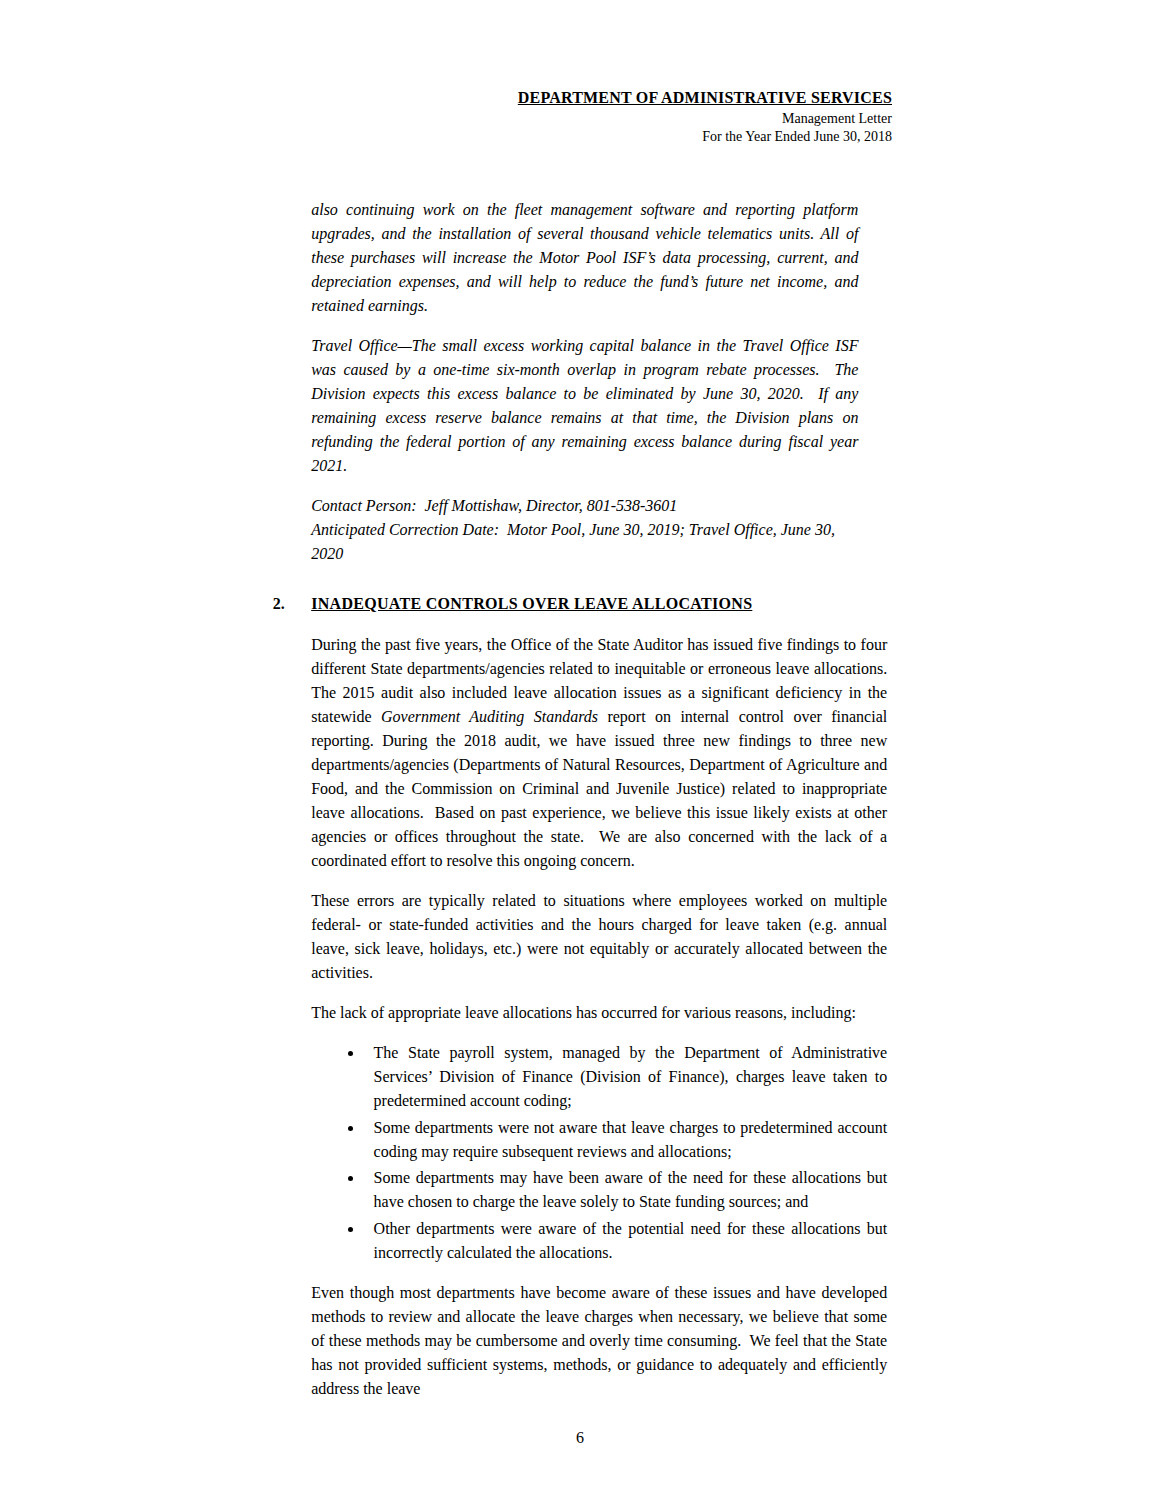DEPARTMENT OF ADMINISTRATIVE SERVICES
Management Letter
For the Year Ended June 30, 2018
also continuing work on the fleet management software and reporting platform upgrades, and the installation of several thousand vehicle telematics units. All of these purchases will increase the Motor Pool ISF’s data processing, current, and depreciation expenses, and will help to reduce the fund’s future net income, and retained earnings.
Travel Office—The small excess working capital balance in the Travel Office ISF was caused by a one-time six-month overlap in program rebate processes. The Division expects this excess balance to be eliminated by June 30, 2020. If any remaining excess reserve balance remains at that time, the Division plans on refunding the federal portion of any remaining excess balance during fiscal year 2021.
Contact Person: Jeff Mottishaw, Director, 801-538-3601
Anticipated Correction Date: Motor Pool, June 30, 2019; Travel Office, June 30, 2020
2.
INADEQUATE CONTROLS OVER LEAVE ALLOCATIONS
During the past five years, the Office of the State Auditor has issued five findings to four different State departments/agencies related to inequitable or erroneous leave allocations. The 2015 audit also included leave allocation issues as a significant deficiency in the statewide Government Auditing Standards report on internal control over financial reporting. During the 2018 audit, we have issued three new findings to three new departments/agencies (Departments of Natural Resources, Department of Agriculture and Food, and the Commission on Criminal and Juvenile Justice) related to inappropriate leave allocations. Based on past experience, we believe this issue likely exists at other agencies or offices throughout the state. We are also concerned with the lack of a coordinated effort to resolve this ongoing concern.
These errors are typically related to situations where employees worked on multiple federal- or state-funded activities and the hours charged for leave taken (e.g. annual leave, sick leave, holidays, etc.) were not equitably or accurately allocated between the activities.
The lack of appropriate leave allocations has occurred for various reasons, including:
The State payroll system, managed by the Department of Administrative Services’ Division of Finance (Division of Finance), charges leave taken to predetermined account coding;
Some departments were not aware that leave charges to predetermined account coding may require subsequent reviews and allocations;
Some departments may have been aware of the need for these allocations but have chosen to charge the leave solely to State funding sources; and
Other departments were aware of the potential need for these allocations but incorrectly calculated the allocations.
Even though most departments have become aware of these issues and have developed methods to review and allocate the leave charges when necessary, we believe that some of these methods may be cumbersome and overly time consuming. We feel that the State has not provided sufficient systems, methods, or guidance to adequately and efficiently address the leave
6